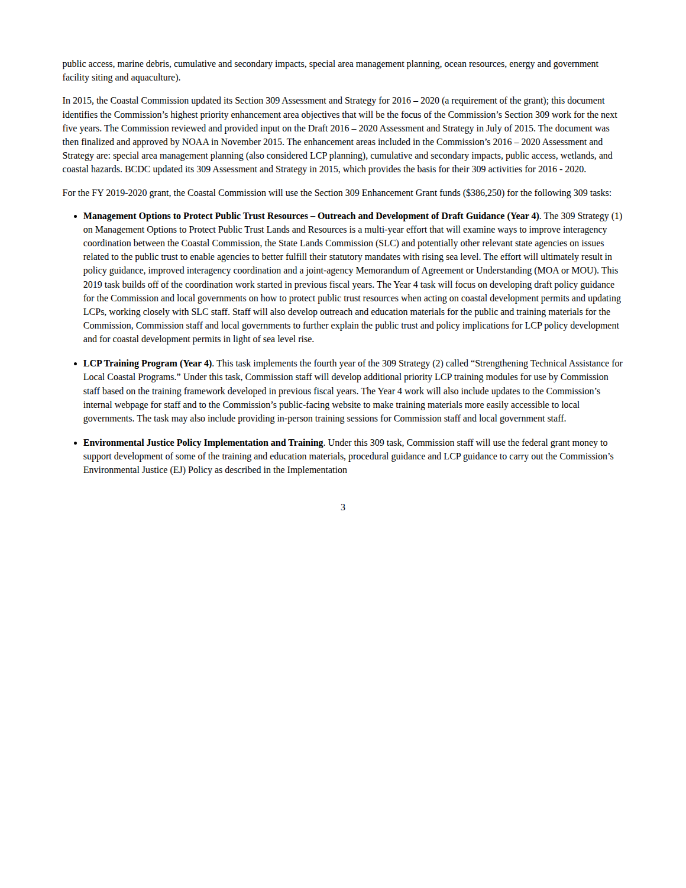public access, marine debris, cumulative and secondary impacts, special area management planning, ocean resources, energy and government facility siting and aquaculture).
In 2015, the Coastal Commission updated its Section 309 Assessment and Strategy for 2016 – 2020 (a requirement of the grant); this document identifies the Commission’s highest priority enhancement area objectives that will be the focus of the Commission’s Section 309 work for the next five years. The Commission reviewed and provided input on the Draft 2016 – 2020 Assessment and Strategy in July of 2015. The document was then finalized and approved by NOAA in November 2015. The enhancement areas included in the Commission’s 2016 – 2020 Assessment and Strategy are: special area management planning (also considered LCP planning), cumulative and secondary impacts, public access, wetlands, and coastal hazards. BCDC updated its 309 Assessment and Strategy in 2015, which provides the basis for their 309 activities for 2016 - 2020.
For the FY 2019-2020 grant, the Coastal Commission will use the Section 309 Enhancement Grant funds ($386,250) for the following 309 tasks:
Management Options to Protect Public Trust Resources – Outreach and Development of Draft Guidance (Year 4). The 309 Strategy (1) on Management Options to Protect Public Trust Lands and Resources is a multi-year effort that will examine ways to improve interagency coordination between the Coastal Commission, the State Lands Commission (SLC) and potentially other relevant state agencies on issues related to the public trust to enable agencies to better fulfill their statutory mandates with rising sea level. The effort will ultimately result in policy guidance, improved interagency coordination and a joint-agency Memorandum of Agreement or Understanding (MOA or MOU). This 2019 task builds off of the coordination work started in previous fiscal years. The Year 4 task will focus on developing draft policy guidance for the Commission and local governments on how to protect public trust resources when acting on coastal development permits and updating LCPs, working closely with SLC staff. Staff will also develop outreach and education materials for the public and training materials for the Commission, Commission staff and local governments to further explain the public trust and policy implications for LCP policy development and for coastal development permits in light of sea level rise.
LCP Training Program (Year 4). This task implements the fourth year of the 309 Strategy (2) called “Strengthening Technical Assistance for Local Coastal Programs.” Under this task, Commission staff will develop additional priority LCP training modules for use by Commission staff based on the training framework developed in previous fiscal years. The Year 4 work will also include updates to the Commission’s internal webpage for staff and to the Commission’s public-facing website to make training materials more easily accessible to local governments. The task may also include providing in-person training sessions for Commission staff and local government staff.
Environmental Justice Policy Implementation and Training. Under this 309 task, Commission staff will use the federal grant money to support development of some of the training and education materials, procedural guidance and LCP guidance to carry out the Commission’s Environmental Justice (EJ) Policy as described in the Implementation
3